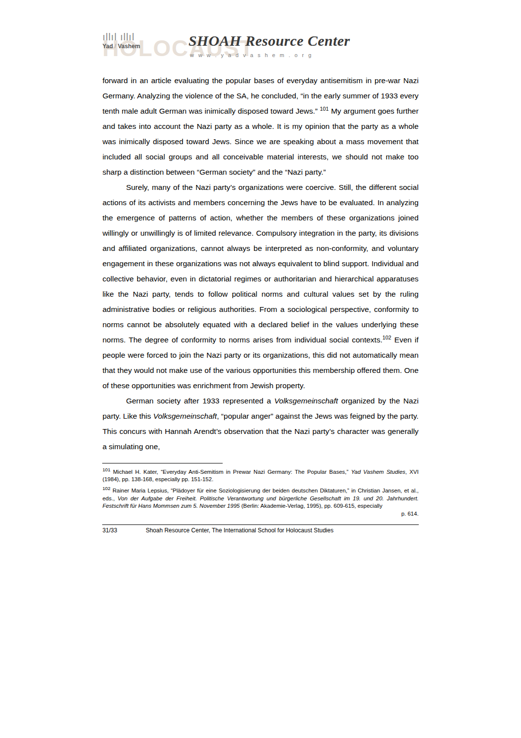HOLOCAUST
ıllıl ıllıl
Yad / Vashem
SHOAH Resource Center
w w w . y a d v a s h e m . o r g
forward in an article evaluating the popular bases of everyday antisemitism in pre-war Nazi Germany. Analyzing the violence of the SA, he concluded, “in the early summer of 1933 every tenth male adult German was inimically disposed toward Jews.” 101 My argument goes further and takes into account the Nazi party as a whole. It is my opinion that the party as a whole was inimically disposed toward Jews. Since we are speaking about a mass movement that included all social groups and all conceivable material interests, we should not make too sharp a distinction between “German society” and the “Nazi party.”
Surely, many of the Nazi party’s organizations were coercive. Still, the different social actions of its activists and members concerning the Jews have to be evaluated. In analyzing the emergence of patterns of action, whether the members of these organizations joined willingly or unwillingly is of limited relevance. Compulsory integration in the party, its divisions and affiliated organizations, cannot always be interpreted as non-conformity, and voluntary engagement in these organizations was not always equivalent to blind support. Individual and collective behavior, even in dictatorial regimes or authoritarian and hierarchical apparatuses like the Nazi party, tends to follow political norms and cultural values set by the ruling administrative bodies or religious authorities. From a sociological perspective, conformity to norms cannot be absolutely equated with a declared belief in the values underlying these norms. The degree of conformity to norms arises from individual social contexts.102 Even if people were forced to join the Nazi party or its organizations, this did not automatically mean that they would not make use of the various opportunities this membership offered them. One of these opportunities was enrichment from Jewish property.
German society after 1933 represented a Volksgemeinschaft organized by the Nazi party. Like this Volksgemeinschaft, “popular anger” against the Jews was feigned by the party. This concurs with Hannah Arendt’s observation that the Nazi party’s character was generally a simulating one,
101 Michael H. Kater, “Everyday Anti-Semitism in Prewar Nazi Germany: The Popular Bases,” Yad Vashem Studies, XVI (1984), pp. 138-168, especially pp. 151-152.
102 Rainer Maria Lepsius, “Plädoyer für eine Soziologisierung der beiden deutschen Diktaturen,” in Christian Jansen, et al., eds., Von der Aufgabe der Freiheit. Politische Verantwortung und bürgerliche Gesellschaft im 19. und 20. Jahrhundert. Festschrift für Hans Mommsen zum 5. November 1995 (Berlin: Akademie-Verlag, 1995), pp. 609-615, especially p. 614.
31/33
Shoah Resource Center, The International School for Holocaust Studies